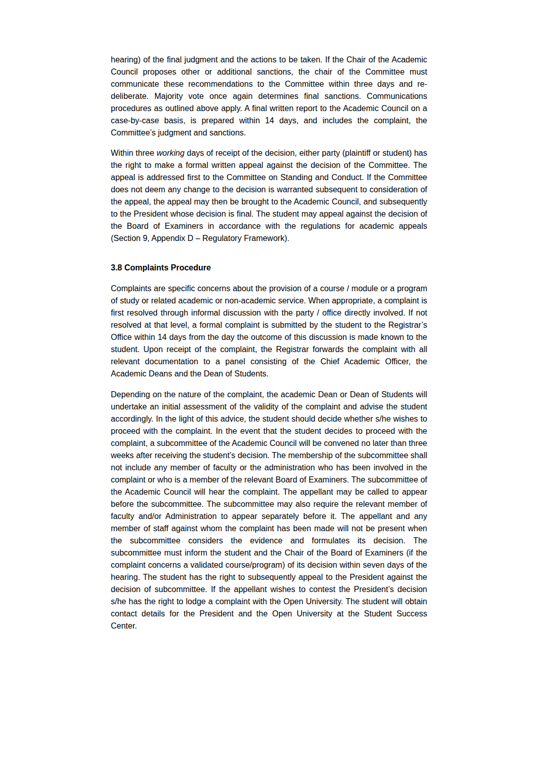hearing) of the final judgment and the actions to be taken. If the Chair of the Academic Council proposes other or additional sanctions, the chair of the Committee must communicate these recommendations to the Committee within three days and re-deliberate. Majority vote once again determines final sanctions. Communications procedures as outlined above apply. A final written report to the Academic Council on a case-by-case basis, is prepared within 14 days, and includes the complaint, the Committee’s judgment and sanctions.
Within three working days of receipt of the decision, either party (plaintiff or student) has the right to make a formal written appeal against the decision of the Committee. The appeal is addressed first to the Committee on Standing and Conduct. If the Committee does not deem any change to the decision is warranted subsequent to consideration of the appeal, the appeal may then be brought to the Academic Council, and subsequently to the President whose decision is final. The student may appeal against the decision of the Board of Examiners in accordance with the regulations for academic appeals (Section 9, Appendix D – Regulatory Framework).
3.8 Complaints Procedure
Complaints are specific concerns about the provision of a course / module or a program of study or related academic or non-academic service. When appropriate, a complaint is first resolved through informal discussion with the party / office directly involved. If not resolved at that level, a formal complaint is submitted by the student to the Registrar’s Office within 14 days from the day the outcome of this discussion is made known to the student. Upon receipt of the complaint, the Registrar forwards the complaint with all relevant documentation to a panel consisting of the Chief Academic Officer, the Academic Deans and the Dean of Students.
Depending on the nature of the complaint, the academic Dean or Dean of Students will undertake an initial assessment of the validity of the complaint and advise the student accordingly. In the light of this advice, the student should decide whether s/he wishes to proceed with the complaint. In the event that the student decides to proceed with the complaint, a subcommittee of the Academic Council will be convened no later than three weeks after receiving the student’s decision. The membership of the subcommittee shall not include any member of faculty or the administration who has been involved in the complaint or who is a member of the relevant Board of Examiners. The subcommittee of the Academic Council will hear the complaint. The appellant may be called to appear before the subcommittee. The subcommittee may also require the relevant member of faculty and/or Administration to appear separately before it. The appellant and any member of staff against whom the complaint has been made will not be present when the subcommittee considers the evidence and formulates its decision. The subcommittee must inform the student and the Chair of the Board of Examiners (if the complaint concerns a validated course/program) of its decision within seven days of the hearing. The student has the right to subsequently appeal to the President against the decision of subcommittee. If the appellant wishes to contest the President’s decision s/he has the right to lodge a complaint with the Open University. The student will obtain contact details for the President and the Open University at the Student Success Center.